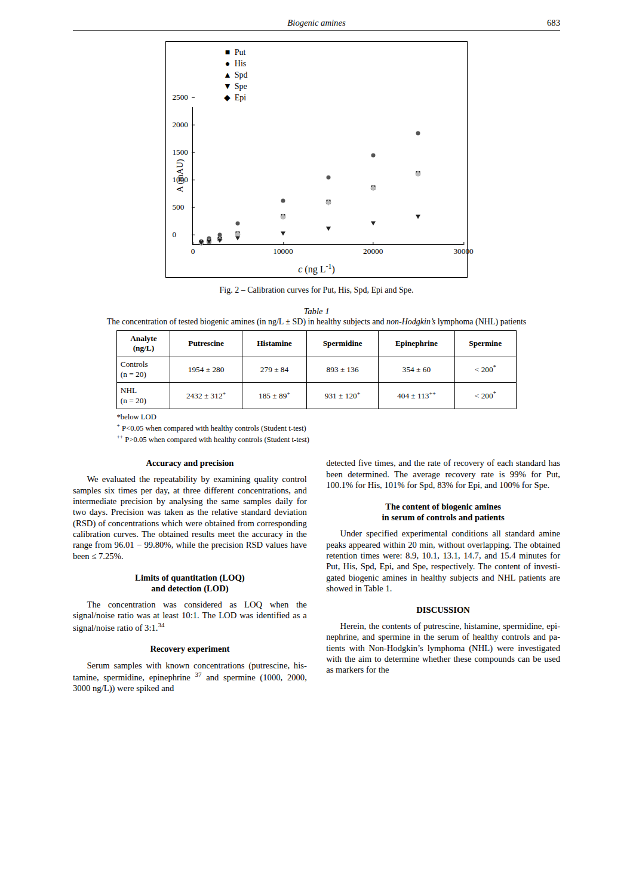Biogenic amines 683
■ Put
● His
▲ Spd
▼ Spe
◆ Epi
A (mAU) 0 500 1000 1500 2000 2500 0 10000 20000 30000
c (ng L-1)
Fig. 2 – Calibration curves for Put, His, Spd, Epi and Spe.
Table 1
The concentration of tested biogenic amines (in ng/L ± SD) in healthy subjects and non-Hodgkin’s lymphoma (NHL) patients
| Analyte (ng/L) | Putrescine | Histamine | Spermidine | Epinephrine | Spermine |
| --- | --- | --- | --- | --- | --- |
| Controls (n = 20) | 1954 ± 280 | 279 ± 84 | 893 ± 136 | 354 ± 60 | < 200 * |
| NHL (n = 20) | 2432 ± 312 + | 185 ± 89 + | 931 ± 120 + | 404 ± 113 ++ | < 200 * |
*below LOD
+ P<0.05 when compared with healthy controls (Student t-test)
++ P>0.05 when compared with healthy controls (Student t-test)
Accuracy and precision
We evaluated the repeatability by examining quality control samples six times per day, at three different concentrations, and intermediate precision by analysing the same samples daily for two days. Precision was taken as the relative standard deviation (RSD) of concentrations which were obtained from corresponding calibration curves. The obtained results meet the accuracy in the range from 96.01 − 99.80%, while the precision RSD values have been ≤ 7.25%.
Limits of quantitation (LOQ)
and detection (LOD)
The concentration was considered as LOQ when the signal/noise ratio was at least 10:1. The LOD was identified as a signal/noise ratio of 3:1.34
Recovery experiment
Serum samples with known concentrations (putrescine, histamine, spermidine, epinephrine 37 and spermine (1000, 2000, 3000 ng/L)) were spiked and
detected five times, and the rate of recovery of each standard has been determined. The average recovery rate is 99% for Put, 100.1% for His, 101% for Spd, 83% for Epi, and 100% for Spe.
The content of biogenic amines
in serum of controls and patients
Under specified experimental conditions all standard amine peaks appeared within 20 min, without overlapping. The obtained retention times were: 8.9, 10.1, 13.1, 14.7, and 15.4 minutes for Put, His, Spd, Epi, and Spe, respectively. The content of investigated biogenic amines in healthy subjects and NHL patients are showed in Table 1.
DISCUSSION
Herein, the contents of putrescine, histamine, spermidine, epinephrine, and spermine in the serum of healthy controls and patients with Non-Hodgkin’s lymphoma (NHL) were investigated with the aim to determine whether these compounds can be used as markers for the